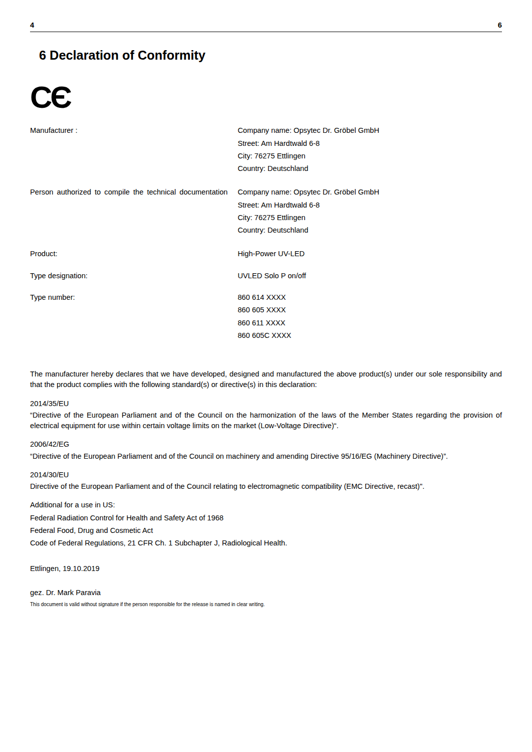4 6
6 Declaration of Conformity
CЄ
| Manufacturer : | Company name: Opsytec Dr. Gröbel GmbH Street: Am Hardtwald 6-8 City: 76275 Ettlingen Country: Deutschland |
| Person authorized to compile the technical documentation | Company name: Opsytec Dr. Gröbel GmbH Street: Am Hardtwald 6-8 City: 76275 Ettlingen Country: Deutschland |
| Product: | High-Power UV-LED |
| Type designation: | UVLED Solo P on/off |
| Type number: | 860 614 XXXX 860 605 XXXX 860 611 XXXX 860 605C XXXX |
The manufacturer hereby declares that we have developed, designed and manufactured the above product(s) under our sole responsibility and that the product complies with the following standard(s) or directive(s) in this declaration:
2014/35/EU
“Directive of the European Parliament and of the Council on the harmonization of the laws of the Member States regarding the provision of electrical equipment for use within certain voltage limits on the market (Low-Voltage Directive)“.
2006/42/EG
“Directive of the European Parliament and of the Council on machinery and amending Directive 95/16/EG (Machinery Directive)”.
2014/30/EU
Directive of the European Parliament and of the Council relating to electromagnetic compatibility (EMC Directive, recast)".
Additional for a use in US:
Federal Radiation Control for Health and Safety Act of 1968
Federal Food, Drug and Cosmetic Act
Code of Federal Regulations, 21 CFR Ch. 1 Subchapter J, Radiological Health.
Ettlingen, 19.10.2019
gez. Dr. Mark Paravia
This document is valid without signature if the person responsible for the release is named in clear writing.